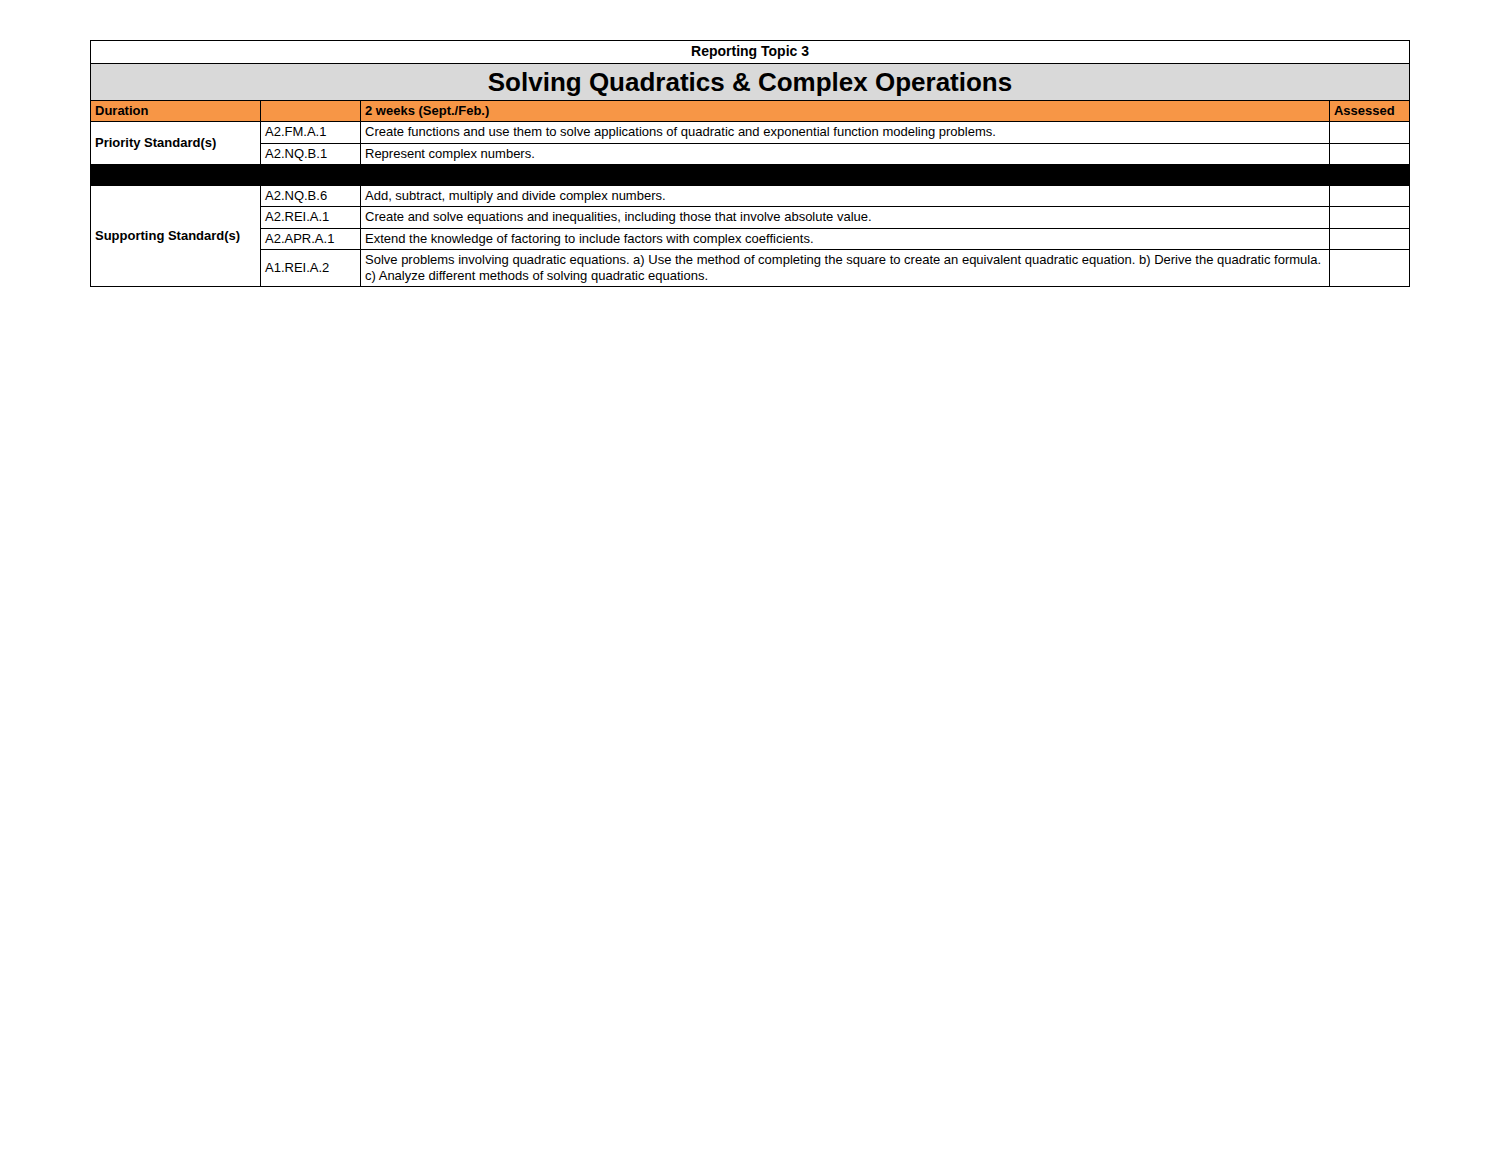| Reporting Topic 3 |
| Solving Quadratics & Complex Operations |
| Duration | | 2 weeks (Sept./Feb.) | Assessed |
| Priority Standard(s) | A2.FM.A.1 | Create functions and use them to solve applications of quadratic and exponential function modeling problems. | |
| A2.NQ.B.1 | Represent complex numbers. | |
| Supporting Standard(s) | A2.NQ.B.6 | Add, subtract, multiply and divide complex numbers. | |
| A2.REI.A.1 | Create and solve equations and inequalities, including those that involve absolute value. | |
| A2.APR.A.1 | Extend the knowledge of factoring to include factors with complex coefficients. | |
| A1.REI.A.2 | Solve problems involving quadratic equations. a) Use the method of completing the square to create an equivalent quadratic equation. b) Derive the quadratic formula. c) Analyze different methods of solving quadratic equations. | |